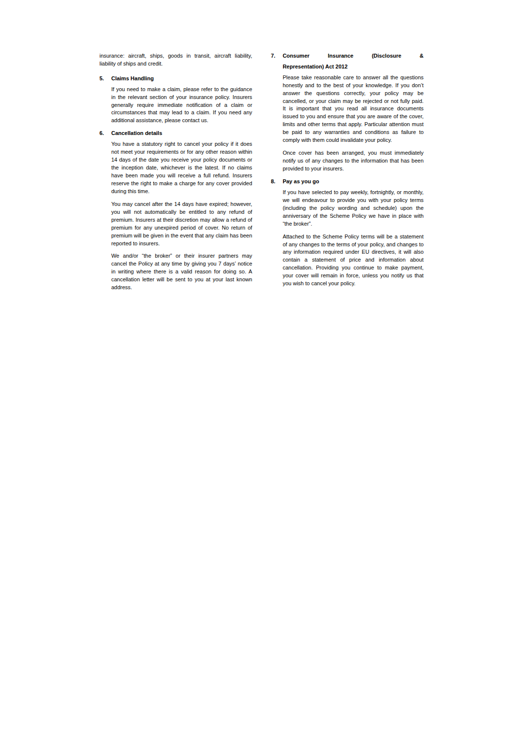insurance: aircraft, ships, goods in transit, aircraft liability, liability of ships and credit.
5.
Claims Handling
If you need to make a claim, please refer to the guidance in the relevant section of your insurance policy. Insurers generally require immediate notification of a claim or circumstances that may lead to a claim. If you need any additional assistance, please contact us.
6.
Cancellation details
You have a statutory right to cancel your policy if it does not meet your requirements or for any other reason within 14 days of the date you receive your policy documents or the inception date, whichever is the latest. If no claims have been made you will receive a full refund. Insurers reserve the right to make a charge for any cover provided during this time.
You may cancel after the 14 days have expired; however, you will not automatically be entitled to any refund of premium. Insurers at their discretion may allow a refund of premium for any unexpired period of cover. No return of premium will be given in the event that any claim has been reported to insurers.
We and/or “the broker” or their insurer partners may cancel the Policy at any time by giving you 7 days’ notice in writing where there is a valid reason for doing so. A cancellation letter will be sent to you at your last known address.
7.
Consumer Insurance(Disclosure&
Representation) Act 2012
Please take reasonable care to answer all the questions honestly and to the best of your knowledge. If you don’t answer the questions correctly, your policy may be cancelled, or your claim may be rejected or not fully paid. It is important that you read all insurance documents issued to you and ensure that you are aware of the cover, limits and other terms that apply. Particular attention must be paid to any warranties and conditions as failure to comply with them could invalidate your policy.
Once cover has been arranged, you must immediately notify us of any changes to the information that has been provided to your insurers.
8.
Pay as you go
If you have selected to pay weekly, fortnightly, or monthly, we will endeavour to provide you with your policy terms (including the policy wording and schedule) upon the anniversary of the Scheme Policy we have in place with “the broker”.
Attached to the Scheme Policy terms will be a statement of any changes to the terms of your policy, and changes to any information required under EU directives, it will also contain a statement of price and information about cancellation. Providing you continue to make payment, your cover will remain in force, unless you notify us that you wish to cancel your policy.